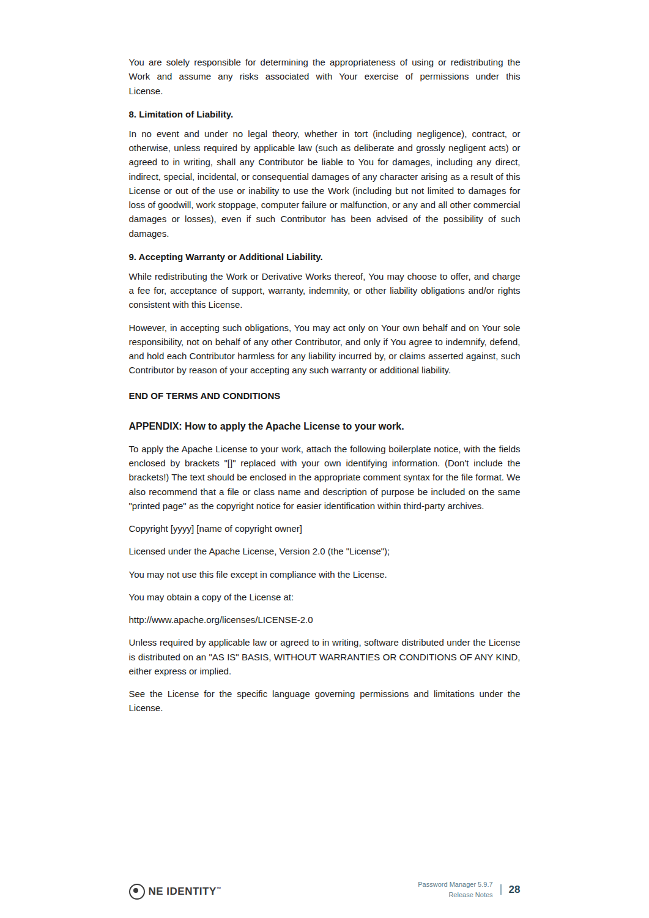You are solely responsible for determining the appropriateness of using or redistributing the Work and assume any risks associated with Your exercise of permissions under this License.
8. Limitation of Liability.
In no event and under no legal theory, whether in tort (including negligence), contract, or otherwise, unless required by applicable law (such as deliberate and grossly negligent acts) or agreed to in writing, shall any Contributor be liable to You for damages, including any direct, indirect, special, incidental, or consequential damages of any character arising as a result of this License or out of the use or inability to use the Work (including but not limited to damages for loss of goodwill, work stoppage, computer failure or malfunction, or any and all other commercial damages or losses), even if such Contributor has been advised of the possibility of such damages.
9. Accepting Warranty or Additional Liability.
While redistributing the Work or Derivative Works thereof, You may choose to offer, and charge a fee for, acceptance of support, warranty, indemnity, or other liability obligations and/or rights consistent with this License.
However, in accepting such obligations, You may act only on Your own behalf and on Your sole responsibility, not on behalf of any other Contributor, and only if You agree to indemnify, defend, and hold each Contributor harmless for any liability incurred by, or claims asserted against, such Contributor by reason of your accepting any such warranty or additional liability.
END OF TERMS AND CONDITIONS
APPENDIX: How to apply the Apache License to your work.
To apply the Apache License to your work, attach the following boilerplate notice, with the fields enclosed by brackets "[]" replaced with your own identifying information. (Don't include the brackets!) The text should be enclosed in the appropriate comment syntax for the file format. We also recommend that a file or class name and description of purpose be included on the same "printed page" as the copyright notice for easier identification within third-party archives.
Copyright [yyyy] [name of copyright owner]
Licensed under the Apache License, Version 2.0 (the "License");
You may not use this file except in compliance with the License.
You may obtain a copy of the License at:
http://www.apache.org/licenses/LICENSE-2.0
Unless required by applicable law or agreed to in writing, software distributed under the License is distributed on an "AS IS" BASIS, WITHOUT WARRANTIES OR CONDITIONS OF ANY KIND, either express or implied.
See the License for the specific language governing permissions and limitations under the License.
NE IDENTITY™
Password Manager 5.9.7
Release Notes
28